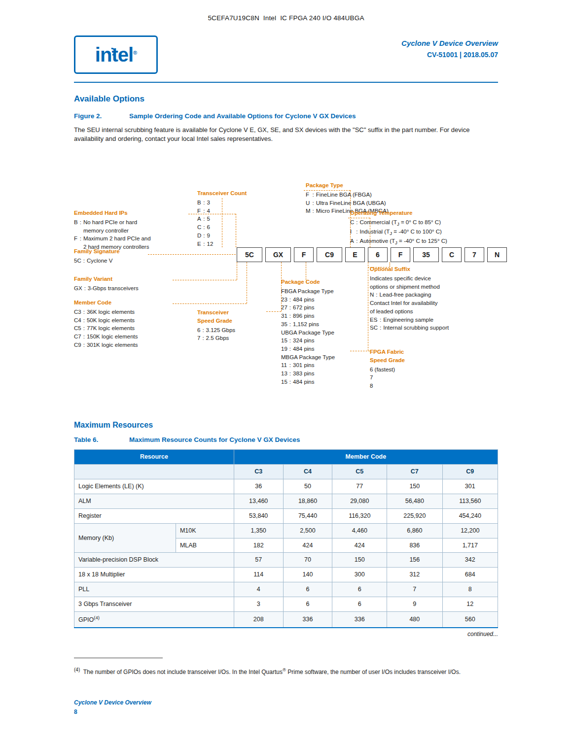5CEFA7U19C8N Intel IC FPGA 240 I/O 484UBGA
intel®
Cyclone V Device Overview
CV-51001 | 2018.05.07
Available Options
Figure 2.
Sample Ordering Code and Available Options for Cyclone V GX Devices
The SEU internal scrubbing feature is available for Cyclone V E, GX, SE, and SX devices with the "SC" suffix in the part number. For device availability and ordering, contact your local Intel sales representatives.
5C
GX
F
C9
E
6
F
35
C
7
N
Embedded Hard IPs
| B | : | No hard PCIe or hard memory controller |
| F | : | Maximum 2 hard PCIe and 2 hard memory controllers |
Transceiver Count
| B | : | 3 |
| F | : | 4 |
| A | : | 5 |
| C | : | 6 |
| D | : | 9 |
| E | : | 12 |
Package Type
| F | : | FineLine BGA (FBGA) |
| U | : | Ultra FineLine BGA (UBGA) |
| M | : | Micro FineLine BGA (MBGA) |
Operating Temperature
| C | : | Commercial (T J = 0° C to 85° C) |
| I | : | Industrial (T J = -40° C to 100° C) |
| A | : | Automotive (T J = -40° C to 125° C) |
Family Signature
| 5C | : | Cyclone V |
Family Variant
| GX | : | 3-Gbps transceivers |
Member Code
| C3 | : | 36K logic elements |
| C4 | : | 50K logic elements |
| C5 | : | 77K logic elements |
| C7 | : | 150K logic elements |
| C9 | : | 301K logic elements |
Transceiver
Speed Grade
| 6 | : | 3.125 Gbps |
| 7 | : | 2.5 Gbps |
Package Code
FBGA Package Type
| 23 | : | 484 pins |
| 27 | : | 672 pins |
| 31 | : | 896 pins |
| 35 | : | 1,152 pins |
UBGA Package Type
| 15 | : | 324 pins |
| 19 | : | 484 pins |
MBGA Package Type
| 11 | : | 301 pins |
| 13 | : | 383 pins |
| 15 | : | 484 pins |
Optional Suffix
Indicates specific device
options or shipment method
| N | : | Lead-free packaging |
Contact Intel for availability
of leaded options
| ES | : | Engineering sample |
| SC | : | Internal scrubbing support |
FPGA Fabric
Speed Grade
6 (fastest)
7
8
Maximum Resources
Table 6.
Maximum Resource Counts for Cyclone V GX Devices
| Resource | Member Code |
| --- | --- |
| | C3 | C4 | C5 | C7 | C9 |
| Logic Elements (LE) (K) | 36 | 50 | 77 | 150 | 301 |
| ALM | 13,460 | 18,860 | 29,080 | 56,480 | 113,560 |
| Register | 53,840 | 75,440 | 116,320 | 225,920 | 454,240 |
| Memory (Kb) | M10K | 1,350 | 2,500 | 4,460 | 6,860 | 12,200 |
| MLAB | 182 | 424 | 424 | 836 | 1,717 |
| Variable-precision DSP Block | 57 | 70 | 150 | 156 | 342 |
| 18 x 18 Multiplier | 114 | 140 | 300 | 312 | 684 |
| PLL | 4 | 6 | 6 | 7 | 8 |
| 3 Gbps Transceiver | 3 | 6 | 6 | 9 | 12 |
| GPIO (4) | 208 | 336 | 336 | 480 | 560 |
continued...
(4) The number of GPIOs does not include transceiver I/Os. In the Intel Quartus® Prime software, the number of user I/Os includes transceiver I/Os.
Cyclone V Device Overview
8